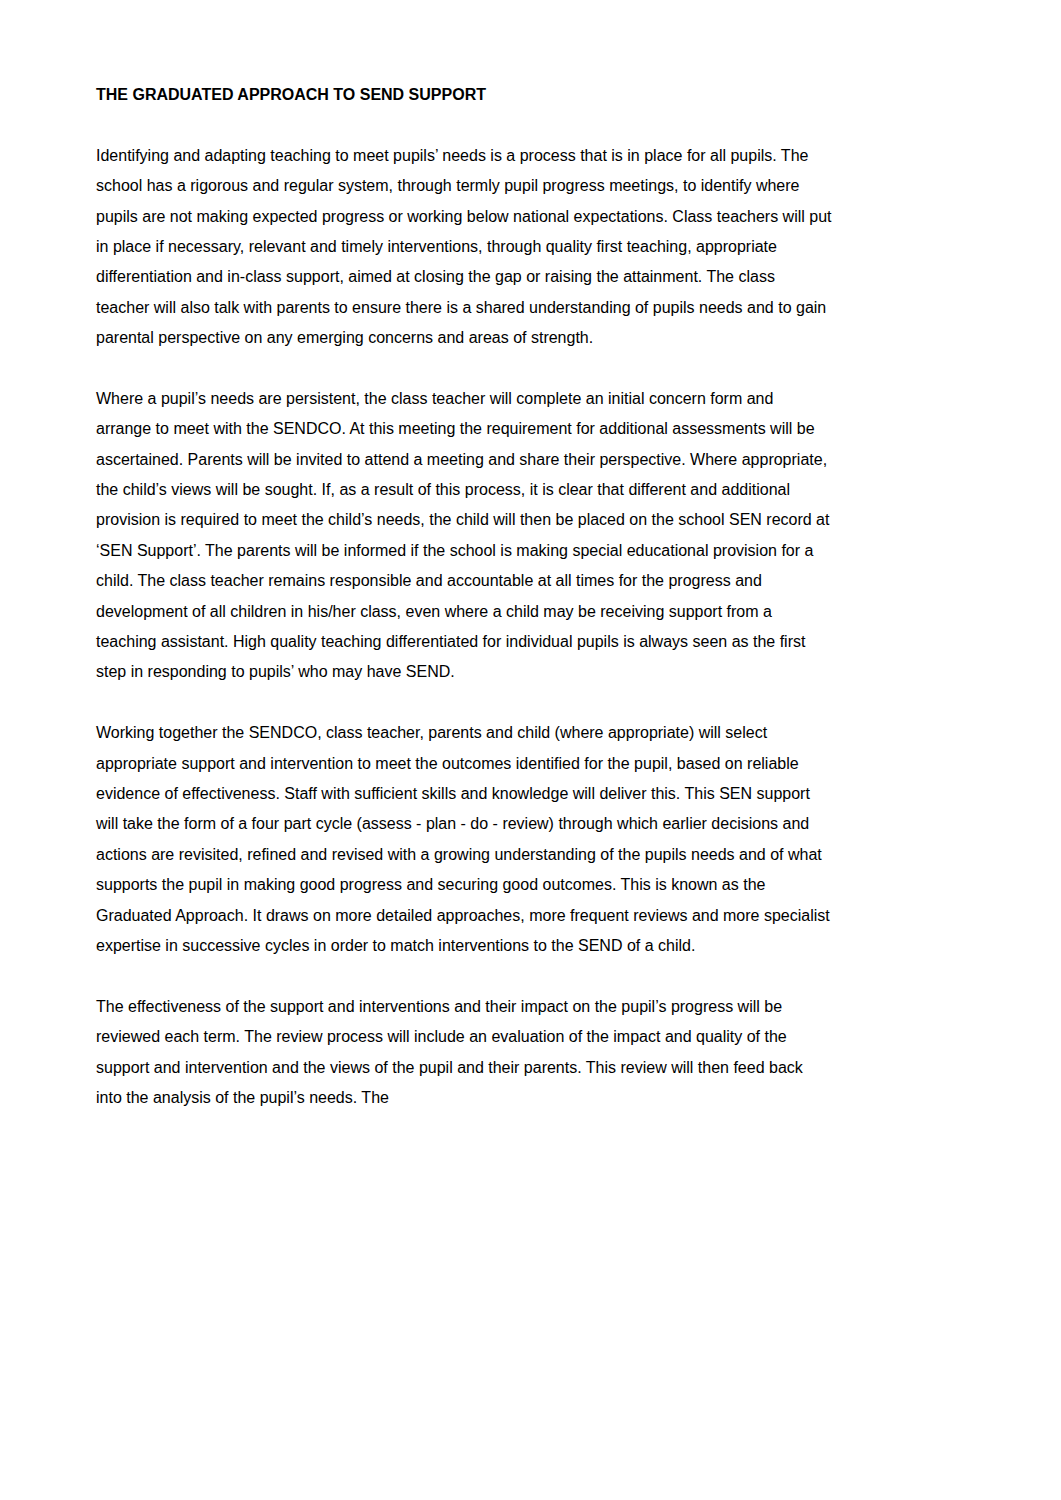The Graduated Approach to SEND Support
Identifying and adapting teaching to meet pupils’ needs is a process that is in place for all pupils. The school has a rigorous and regular system, through termly pupil progress meetings, to identify where pupils are not making expected progress or working below national expectations. Class teachers will put in place if necessary, relevant and timely interventions, through quality first teaching, appropriate differentiation and in-class support, aimed at closing the gap or raising the attainment. The class teacher will also talk with parents to ensure there is a shared understanding of pupils needs and to gain parental perspective on any emerging concerns and areas of strength.
Where a pupil’s needs are persistent, the class teacher will complete an initial concern form and arrange to meet with the SENDCO. At this meeting the requirement for additional assessments will be ascertained. Parents will be invited to attend a meeting and share their perspective. Where appropriate, the child’s views will be sought. If, as a result of this process, it is clear that different and additional provision is required to meet the child’s needs, the child will then be placed on the school SEN record at ‘SEN Support’. The parents will be informed if the school is making special educational provision for a child. The class teacher remains responsible and accountable at all times for the progress and development of all children in his/her class, even where a child may be receiving support from a teaching assistant. High quality teaching differentiated for individual pupils is always seen as the first step in responding to pupils’ who may have SEND.
Working together the SENDCO, class teacher, parents and child (where appropriate) will select appropriate support and intervention to meet the outcomes identified for the pupil, based on reliable evidence of effectiveness. Staff with sufficient skills and knowledge will deliver this. This SEN support will take the form of a four part cycle (assess - plan - do - review) through which earlier decisions and actions are revisited, refined and revised with a growing understanding of the pupils needs and of what supports the pupil in making good progress and securing good outcomes. This is known as the Graduated Approach. It draws on more detailed approaches, more frequent reviews and more specialist expertise in successive cycles in order to match interventions to the SEND of a child.
The effectiveness of the support and interventions and their impact on the pupil’s progress will be reviewed each term. The review process will include an evaluation of the impact and quality of the support and intervention and the views of the pupil and their parents. This review will then feed back into the analysis of the pupil’s needs. The